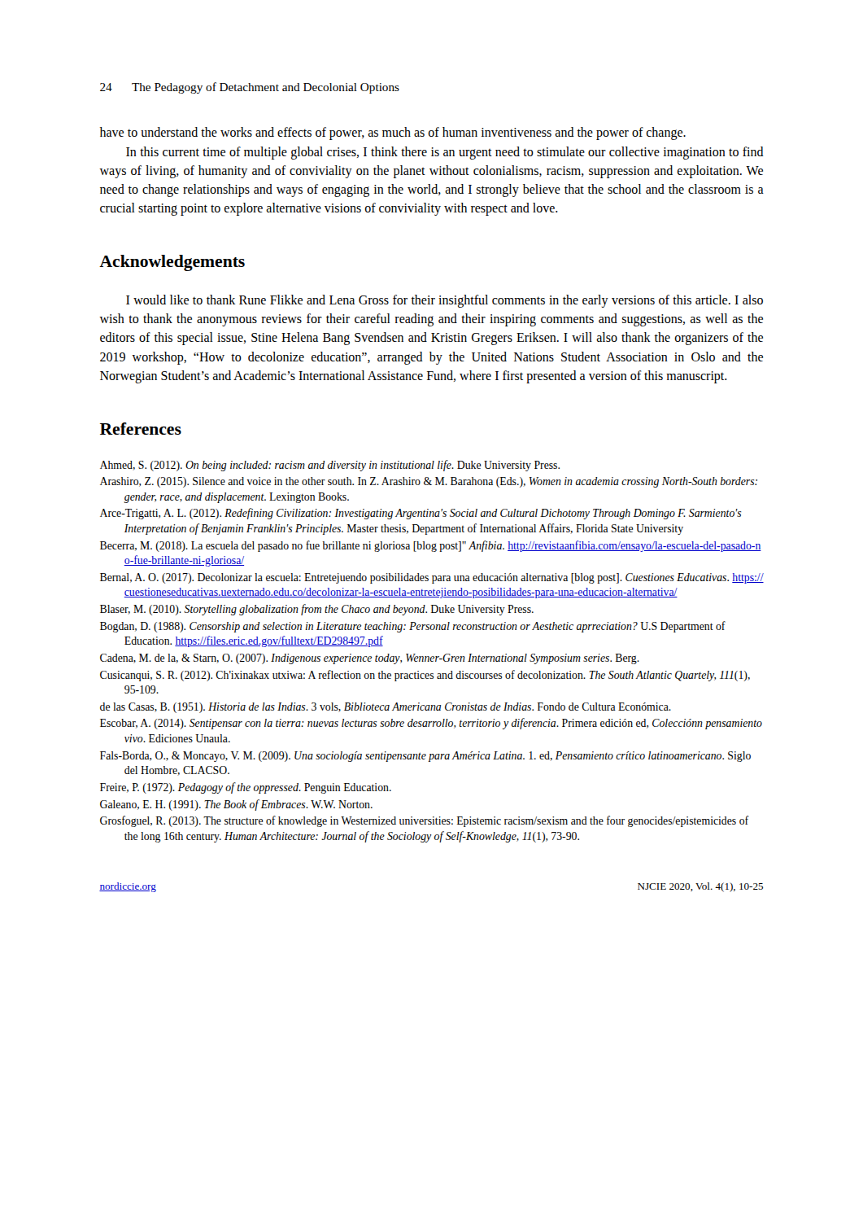24 The Pedagogy of Detachment and Decolonial Options
have to understand the works and effects of power, as much as of human inventiveness and the power of change.
In this current time of multiple global crises, I think there is an urgent need to stimulate our collective imagination to find ways of living, of humanity and of conviviality on the planet without colonialisms, racism, suppression and exploitation. We need to change relationships and ways of engaging in the world, and I strongly believe that the school and the classroom is a crucial starting point to explore alternative visions of conviviality with respect and love.
Acknowledgements
I would like to thank Rune Flikke and Lena Gross for their insightful comments in the early versions of this article. I also wish to thank the anonymous reviews for their careful reading and their inspiring comments and suggestions, as well as the editors of this special issue, Stine Helena Bang Svendsen and Kristin Gregers Eriksen. I will also thank the organizers of the 2019 workshop, “How to decolonize education”, arranged by the United Nations Student Association in Oslo and the Norwegian Student’s and Academic’s International Assistance Fund, where I first presented a version of this manuscript.
References
Ahmed, S. (2012). On being included: racism and diversity in institutional life. Duke University Press.
Arashiro, Z. (2015). Silence and voice in the other south. In Z. Arashiro & M. Barahona (Eds.), Women in academia crossing North-South borders: gender, race, and displacement. Lexington Books.
Arce-Trigatti, A. L. (2012). Redefining Civilization: Investigating Argentina's Social and Cultural Dichotomy Through Domingo F. Sarmiento's Interpretation of Benjamin Franklin's Principles. Master thesis, Department of International Affairs, Florida State University
Becerra, M. (2018). La escuela del pasado no fue brillante ni gloriosa [blog post]" Anfibia. http://revistaanfibia.com/ensayo/la-escuela-del-pasado-no-fue-brillante-ni-gloriosa/
Bernal, A. O. (2017). Decolonizar la escuela: Entretejuendo posibilidades para una educación alternativa [blog post]. Cuestiones Educativas. https://cuestioneseducativas.uexternado.edu.co/decolonizar-la-escuela-entretejiendo-posibilidades-para-una-educacion-alternativa/
Blaser, M. (2010). Storytelling globalization from the Chaco and beyond. Duke University Press.
Bogdan, D. (1988). Censorship and selection in Literature teaching: Personal reconstruction or Aesthetic aprreciation? U.S Department of Education. https://files.eric.ed.gov/fulltext/ED298497.pdf
Cadena, M. de la, & Starn, O. (2007). Indigenous experience today, Wenner-Gren International Symposium series. Berg.
Cusicanqui, S. R. (2012). Ch'ixinakax utxiwa: A reflection on the practices and discourses of decolonization. The South Atlantic Quartely, 111(1), 95-109.
de las Casas, B. (1951). Historia de las Indias. 3 vols, Biblioteca Americana Cronistas de Indias. Fondo de Cultura Económica.
Escobar, A. (2014). Sentipensar con la tierra: nuevas lecturas sobre desarrollo, territorio y diferencia. Primera edición ed, Colecciónn pensamiento vivo. Ediciones Unaula.
Fals-Borda, O., & Moncayo, V. M. (2009). Una sociología sentipensante para América Latina. 1. ed, Pensamiento crítico latinoamericano. Siglo del Hombre, CLACSO.
Freire, P. (1972). Pedagogy of the oppressed. Penguin Education.
Galeano, E. H. (1991). The Book of Embraces. W.W. Norton.
Grosfoguel, R. (2013). The structure of knowledge in Westernized universities: Epistemic racism/sexism and the four genocides/epistemicides of the long 16th century. Human Architecture: Journal of the Sociology of Self-Knowledge, 11(1), 73-90.
nordiccie.org NJCIE 2020, Vol. 4(1), 10-25